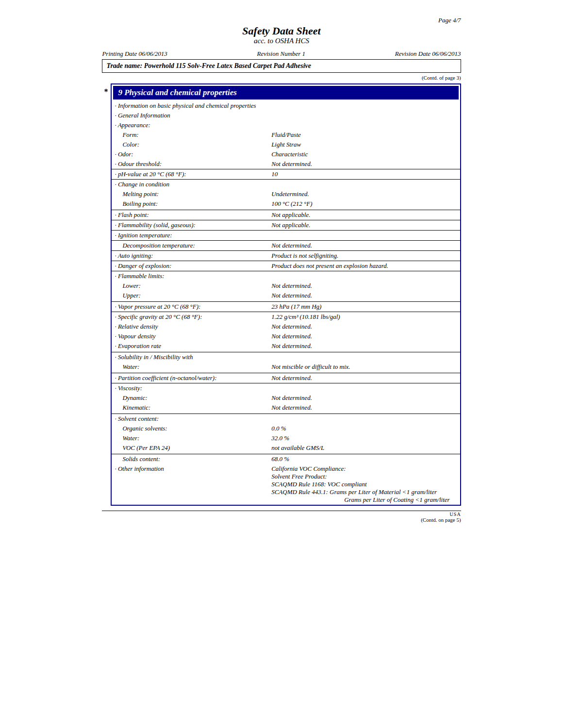Page 4/7
Safety Data Sheet
acc. to OSHA HCS
Printing Date 06/06/2013
Revision Number 1
Revision Date 06/06/2013
Trade name: Powerhold 115 Solv-Free Latex Based Carpet Pad Adhesive
(Contd. of page 3)
*
9 Physical and chemical properties
| · Information on basic physical and chemical properties |
| · General Information |
| · Appearance: |
| Form: | Fluid/Paste |
| Color: | Light Straw |
| · Odor: | Characteristic |
| · Odour threshold: | Not determined. |
| · pH-value at 20 °C (68 °F): | 10 |
| · Change in condition |
| Melting point: | Undetermined. |
| Boiling point: | 100 °C (212 °F) |
| · Flash point: | Not applicable. |
| · Flammability (solid, gaseous): | Not applicable. |
| · Ignition temperature: | |
| Decomposition temperature: | Not determined. |
| · Auto igniting: | Product is not selfigniting. |
| · Danger of explosion: | Product does not present an explosion hazard. |
| · Flammable limits: |
| Lower: | Not determined. |
| Upper: | Not determined. |
| · Vapor pressure at 20 °C (68 °F): | 23 hPa (17 mm Hg) |
| · Specific gravity at 20 °C (68 °F): | 1.22 g/cm³ (10.181 lbs/gal) |
| · Relative density | Not determined. |
| · Vapour density | Not determined. |
| · Evaporation rate | Not determined. |
| · Solubility in / Miscibility with |
| Water: | Not miscible or difficult to mix. |
| · Partition coefficient (n-octanol/water): | Not determined. |
| · Viscosity: |
| Dynamic: | Not determined. |
| Kinematic: | Not determined. |
| · Solvent content: |
| Organic solvents: | 0.0 % |
| Water: | 32.0 % |
| VOC (Per EPA 24) | not available GMS/L |
| Solids content: | 68.0 % |
| · Other information | California VOC Compliance: Solvent Free Product: SCAQMD Rule 1168: VOC compliant SCAQMD Rule 443.1: Grams per Liter of Material <1 gram/liter Grams per Liter of Coating <1 gram/liter |
USA
(Contd. on page 5)